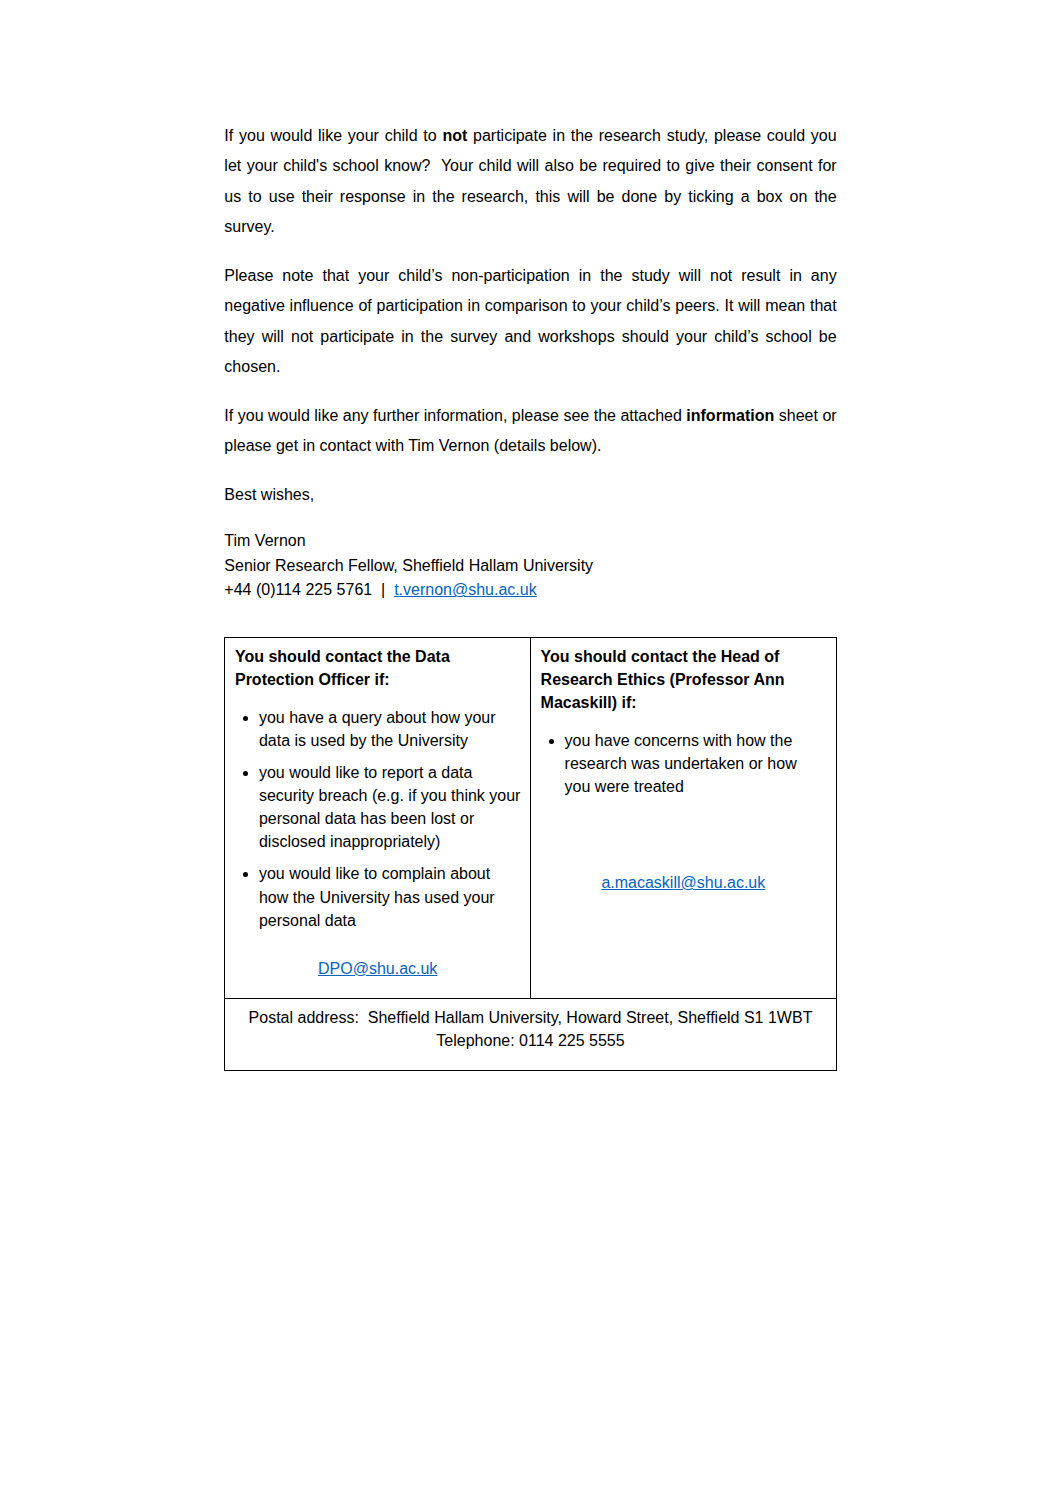If you would like your child to not participate in the research study, please could you let your child's school know? Your child will also be required to give their consent for us to use their response in the research, this will be done by ticking a box on the survey.
Please note that your child’s non-participation in the study will not result in any negative influence of participation in comparison to your child’s peers. It will mean that they will not participate in the survey and workshops should your child’s school be chosen.
If you would like any further information, please see the attached information sheet or please get in contact with Tim Vernon (details below).
Best wishes,
Tim Vernon
Senior Research Fellow, Sheffield Hallam University
+44 (0)114 225 5761 | t.vernon@shu.ac.uk
| You should contact the Data Protection Officer if: you have a query about how your data is used by the University you would like to report a data security breach (e.g. if you think your personal data has been lost or disclosed inappropriately) you would like to complain about how the University has used your personal data DPO@shu.ac.uk | You should contact the Head of Research Ethics (Professor Ann Macaskill) if: you have concerns with how the research was undertaken or how you were treated a.macaskill@shu.ac.uk |
| Postal address: Sheffield Hallam University, Howard Street, Sheffield S1 1WBT Telephone: 0114 225 5555 |